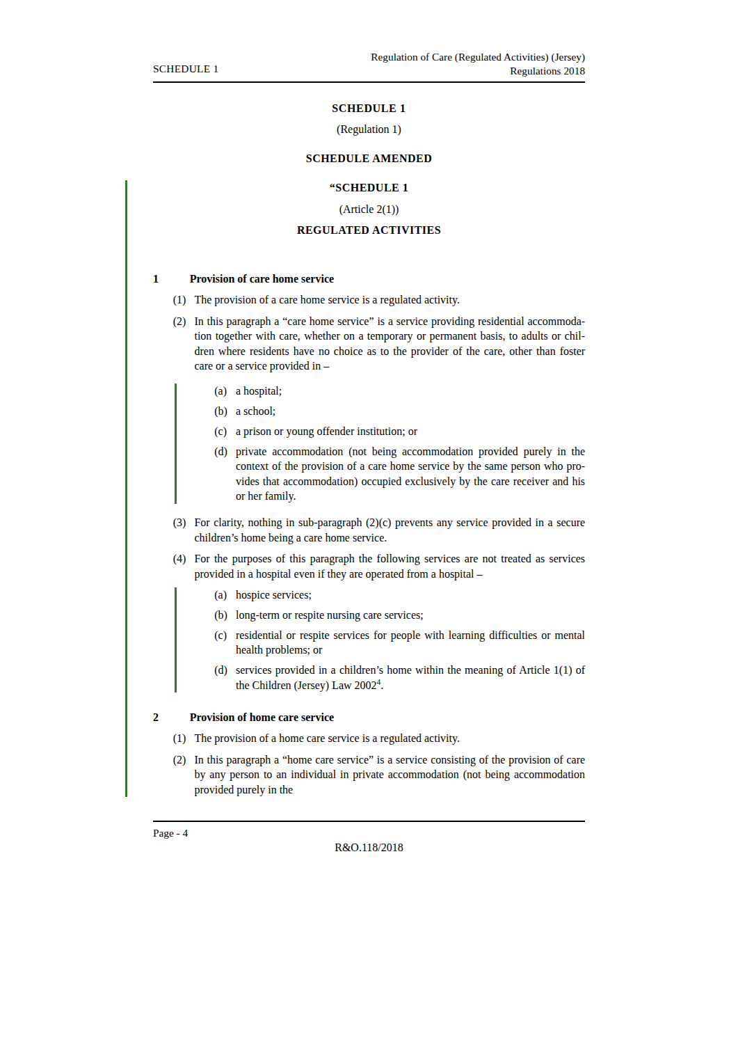Schedule 1
Regulation of Care (Regulated Activities) (Jersey)
Regulations 2018
SCHEDULE 1
(Regulation 1)
SCHEDULE AMENDED
“SCHEDULE 1
(Article 2(1))
REGULATED ACTIVITIES
1 Provision of care home service
(1) The provision of a care home service is a regulated activity.
(2) In this paragraph a “care home service” is a service providing residential accommodation together with care, whether on a temporary or permanent basis, to adults or children where residents have no choice as to the provider of the care, other than foster care or a service provided in –
(a) a hospital;
(b) a school;
(c) a prison or young offender institution; or
(d) private accommodation (not being accommodation provided purely in the context of the provision of a care home service by the same person who provides that accommodation) occupied exclusively by the care receiver and his or her family.
(3) For clarity, nothing in sub-paragraph (2)(c) prevents any service provided in a secure children’s home being a care home service.
(4) For the purposes of this paragraph the following services are not treated as services provided in a hospital even if they are operated from a hospital –
(a) hospice services;
(b) long-term or respite nursing care services;
(c) residential or respite services for people with learning difficulties or mental health problems; or
(d) services provided in a children’s home within the meaning of Article 1(1) of the Children (Jersey) Law 20024.
2 Provision of home care service
(1) The provision of a home care service is a regulated activity.
(2) In this paragraph a “home care service” is a service consisting of the provision of care by any person to an individual in private accommodation (not being accommodation provided purely in the
Page - 4
R&O.118/2018